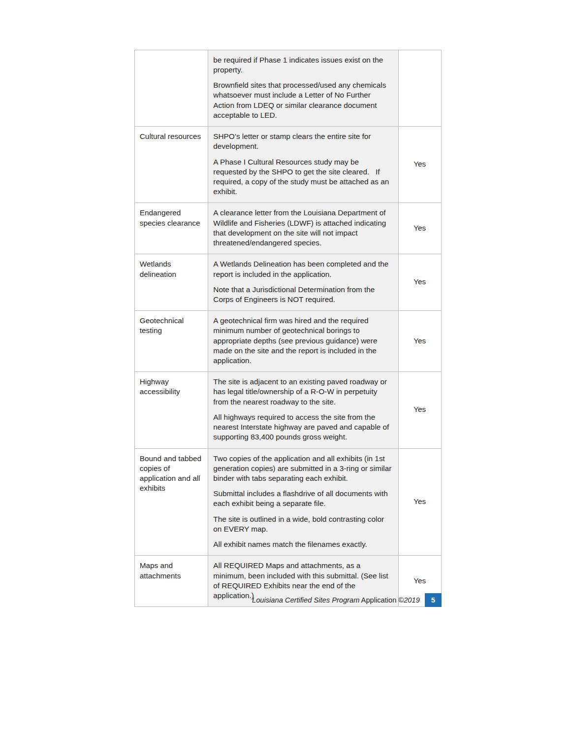| | be required if Phase 1 indicates issues exist on the property. Brownfield sites that processed/used any chemicals whatsoever must include a Letter of No Further Action from LDEQ or similar clearance document acceptable to LED. | |
| Cultural resources | SHPO’s letter or stamp clears the entire site for development. A Phase I Cultural Resources study may be requested by the SHPO to get the site cleared. If required, a copy of the study must be attached as an exhibit. | Yes |
| Endangered species clearance | A clearance letter from the Louisiana Department of Wildlife and Fisheries (LDWF) is attached indicating that development on the site will not impact threatened/endangered species. | Yes |
| Wetlands delineation | A Wetlands Delineation has been completed and the report is included in the application. Note that a Jurisdictional Determination from the Corps of Engineers is NOT required. | Yes |
| Geotechnical testing | A geotechnical firm was hired and the required minimum number of geotechnical borings to appropriate depths (see previous guidance) were made on the site and the report is included in the application. | Yes |
| Highway accessibility | The site is adjacent to an existing paved roadway or has legal title/ownership of a R-O-W in perpetuity from the nearest roadway to the site. All highways required to access the site from the nearest Interstate highway are paved and capable of supporting 83,400 pounds gross weight. | Yes |
| Bound and tabbed copies of application and all exhibits | Two copies of the application and all exhibits (in 1st generation copies) are submitted in a 3-ring or similar binder with tabs separating each exhibit. Submittal includes a flashdrive of all documents with each exhibit being a separate file. The site is outlined in a wide, bold contrasting color on EVERY map. All exhibit names match the filenames exactly. | Yes |
| Maps and attachments | All REQUIRED Maps and attachments, as a minimum, been included with this submittal. (See list of REQUIRED Exhibits near the end of the application.) | Yes |
Louisiana Certified Sites Program Application ©2019
5